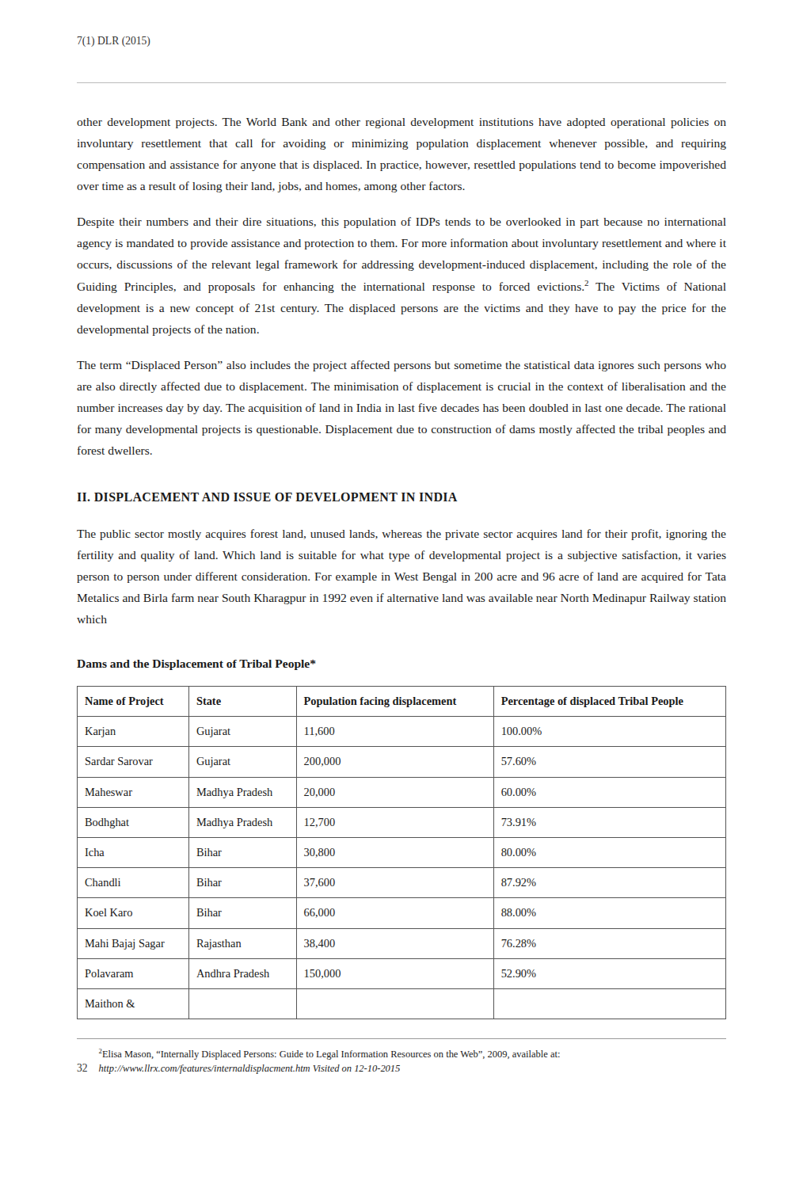7(1) DLR (2015)
other development projects. The World Bank and other regional development institutions have adopted operational policies on involuntary resettlement that call for avoiding or minimizing population displacement whenever possible, and requiring compensation and assistance for anyone that is displaced. In practice, however, resettled populations tend to become impoverished over time as a result of losing their land, jobs, and homes, among other factors.
Despite their numbers and their dire situations, this population of IDPs tends to be overlooked in part because no international agency is mandated to provide assistance and protection to them. For more information about involuntary resettlement and where it occurs, discussions of the relevant legal framework for addressing development-induced displacement, including the role of the Guiding Principles, and proposals for enhancing the international response to forced evictions.2 The Victims of National development is a new concept of 21st century. The displaced persons are the victims and they have to pay the price for the developmental projects of the nation.
The term “Displaced Person” also includes the project affected persons but sometime the statistical data ignores such persons who are also directly affected due to displacement. The minimisation of displacement is crucial in the context of liberalisation and the number increases day by day. The acquisition of land in India in last five decades has been doubled in last one decade. The rational for many developmental projects is questionable. Displacement due to construction of dams mostly affected the tribal peoples and forest dwellers.
II. DISPLACEMENT AND ISSUE OF DEVELOPMENT IN INDIA
The public sector mostly acquires forest land, unused lands, whereas the private sector acquires land for their profit, ignoring the fertility and quality of land. Which land is suitable for what type of developmental project is a subjective satisfaction, it varies person to person under different consideration. For example in West Bengal in 200 acre and 96 acre of land are acquired for Tata Metalics and Birla farm near South Kharagpur in 1992 even if alternative land was available near North Medinapur Railway station which
Dams and the Displacement of Tribal People*
| Name of Project | State | Population facing displacement | Percentage of displaced Tribal People |
| --- | --- | --- | --- |
| Karjan | Gujarat | 11,600 | 100.00% |
| Sardar Sarovar | Gujarat | 200,000 | 57.60% |
| Maheswar | Madhya Pradesh | 20,000 | 60.00% |
| Bodhghat | Madhya Pradesh | 12,700 | 73.91% |
| Icha | Bihar | 30,800 | 80.00% |
| Chandli | Bihar | 37,600 | 87.92% |
| Koel Karo | Bihar | 66,000 | 88.00% |
| Mahi Bajaj Sagar | Rajasthan | 38,400 | 76.28% |
| Polavaram | Andhra Pradesh | 150,000 | 52.90% |
| Maithon & | | | |
32
2Elisa Mason, “Internally Displaced Persons: Guide to Legal Information Resources on the Web”, 2009, available at: http://www.llrx.com/features/internaldisplacment.htm Visited on 12-10-2015